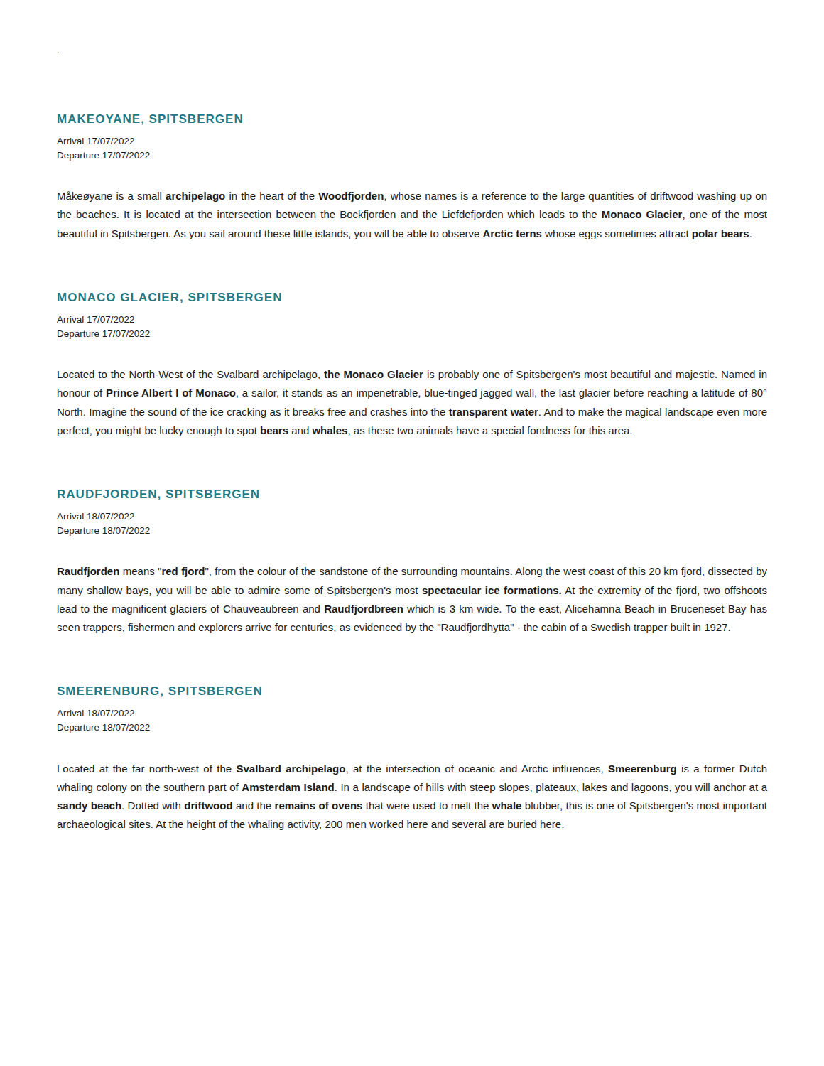.
Makeoyane, Spitsbergen
Arrival 17/07/2022 Departure 17/07/2022
Måkeøyane is a small archipelago in the heart of the Woodfjorden, whose names is a reference to the large quantities of driftwood washing up on the beaches. It is located at the intersection between the Bockfjorden and the Liefdefjorden which leads to the Monaco Glacier, one of the most beautiful in Spitsbergen. As you sail around these little islands, you will be able to observe Arctic terns whose eggs sometimes attract polar bears.
Monaco Glacier, Spitsbergen
Arrival 17/07/2022 Departure 17/07/2022
Located to the North-West of the Svalbard archipelago, the Monaco Glacier is probably one of Spitsbergen's most beautiful and majestic. Named in honour of Prince Albert I of Monaco, a sailor, it stands as an impenetrable, blue-tinged jagged wall, the last glacier before reaching a latitude of 80° North. Imagine the sound of the ice cracking as it breaks free and crashes into the transparent water. And to make the magical landscape even more perfect, you might be lucky enough to spot bears and whales, as these two animals have a special fondness for this area.
Raudfjorden, Spitsbergen
Arrival 18/07/2022 Departure 18/07/2022
Raudfjorden means "red fjord", from the colour of the sandstone of the surrounding mountains. Along the west coast of this 20 km fjord, dissected by many shallow bays, you will be able to admire some of Spitsbergen's most spectacular ice formations. At the extremity of the fjord, two offshoots lead to the magnificent glaciers of Chauveaubreen and Raudfjordbreen which is 3 km wide. To the east, Alicehamna Beach in Bruceneset Bay has seen trappers, fishermen and explorers arrive for centuries, as evidenced by the "Raudfjordhytta" - the cabin of a Swedish trapper built in 1927.
Smeerenburg, Spitsbergen
Arrival 18/07/2022 Departure 18/07/2022
Located at the far north-west of the Svalbard archipelago, at the intersection of oceanic and Arctic influences, Smeerenburg is a former Dutch whaling colony on the southern part of Amsterdam Island. In a landscape of hills with steep slopes, plateaux, lakes and lagoons, you will anchor at a sandy beach. Dotted with driftwood and the remains of ovens that were used to melt the whale blubber, this is one of Spitsbergen's most important archaeological sites. At the height of the whaling activity, 200 men worked here and several are buried here.